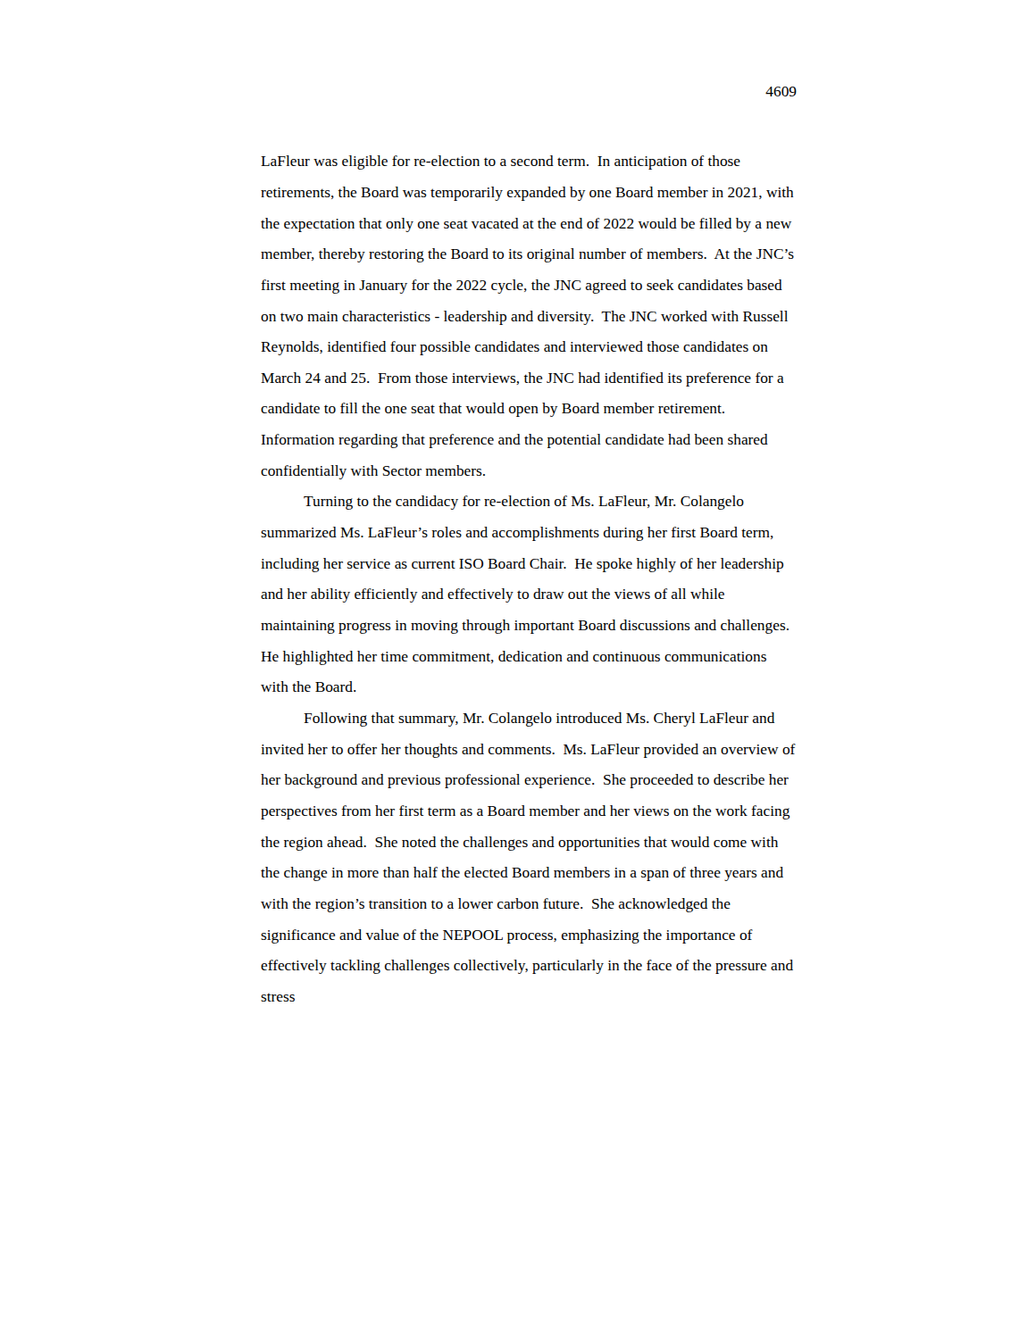4609
LaFleur was eligible for re-election to a second term. In anticipation of those retirements, the Board was temporarily expanded by one Board member in 2021, with the expectation that only one seat vacated at the end of 2022 would be filled by a new member, thereby restoring the Board to its original number of members. At the JNC’s first meeting in January for the 2022 cycle, the JNC agreed to seek candidates based on two main characteristics - leadership and diversity. The JNC worked with Russell Reynolds, identified four possible candidates and interviewed those candidates on March 24 and 25. From those interviews, the JNC had identified its preference for a candidate to fill the one seat that would open by Board member retirement. Information regarding that preference and the potential candidate had been shared confidentially with Sector members.
Turning to the candidacy for re-election of Ms. LaFleur, Mr. Colangelo summarized Ms. LaFleur’s roles and accomplishments during her first Board term, including her service as current ISO Board Chair. He spoke highly of her leadership and her ability efficiently and effectively to draw out the views of all while maintaining progress in moving through important Board discussions and challenges. He highlighted her time commitment, dedication and continuous communications with the Board.
Following that summary, Mr. Colangelo introduced Ms. Cheryl LaFleur and invited her to offer her thoughts and comments. Ms. LaFleur provided an overview of her background and previous professional experience. She proceeded to describe her perspectives from her first term as a Board member and her views on the work facing the region ahead. She noted the challenges and opportunities that would come with the change in more than half the elected Board members in a span of three years and with the region’s transition to a lower carbon future. She acknowledged the significance and value of the NEPOOL process, emphasizing the importance of effectively tackling challenges collectively, particularly in the face of the pressure and stress